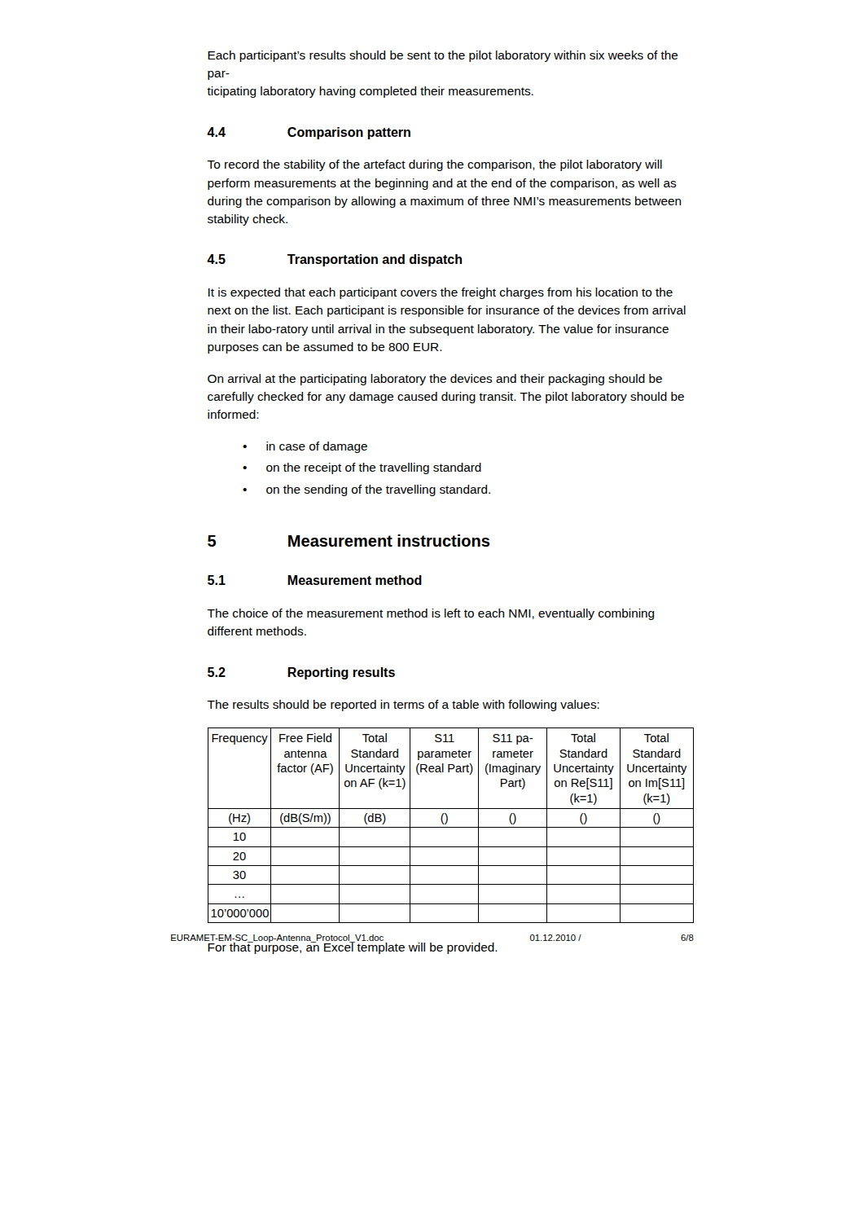Each participant’s results should be sent to the pilot laboratory within six weeks of the par-
ticipating laboratory having completed their measurements.
4.4 Comparison pattern
To record the stability of the artefact during the comparison, the pilot laboratory will perform measurements at the beginning and at the end of the comparison, as well as during the comparison by allowing a maximum of three NMI’s measurements between stability check.
4.5 Transportation and dispatch
It is expected that each participant covers the freight charges from his location to the next on the list. Each participant is responsible for insurance of the devices from arrival in their labo-ratory until arrival in the subsequent laboratory. The value for insurance purposes can be assumed to be 800 EUR.
On arrival at the participating laboratory the devices and their packaging should be carefully checked for any damage caused during transit. The pilot laboratory should be informed:
in case of damage
on the receipt of the travelling standard
on the sending of the travelling standard.
5 Measurement instructions
5.1 Measurement method
The choice of the measurement method is left to each NMI, eventually combining different methods.
5.2 Reporting results
The results should be reported in terms of a table with following values:
| Frequency | Free Field antenna factor (AF) | Total Standard Uncertainty on AF (k=1) | S11 parameter (Real Part) | S11 pa-rameter (Imaginary Part) | Total Standard Uncertainty on Re[S11] (k=1) | Total Standard Uncertainty on Im[S11] (k=1) |
| --- | --- | --- | --- | --- | --- | --- |
| (Hz) | (dB(S/m)) | (dB) | () | () | () | () |
| 10 | | | | | | |
| 20 | | | | | | |
| 30 | | | | | | |
| … | | | | | | |
| 10’000’000 | | | | | | |
For that purpose, an Excel template will be provided.
EURAMET-EM-SC_Loop-Antenna_Protocol_V1.doc
01.12.2010 /
6/8